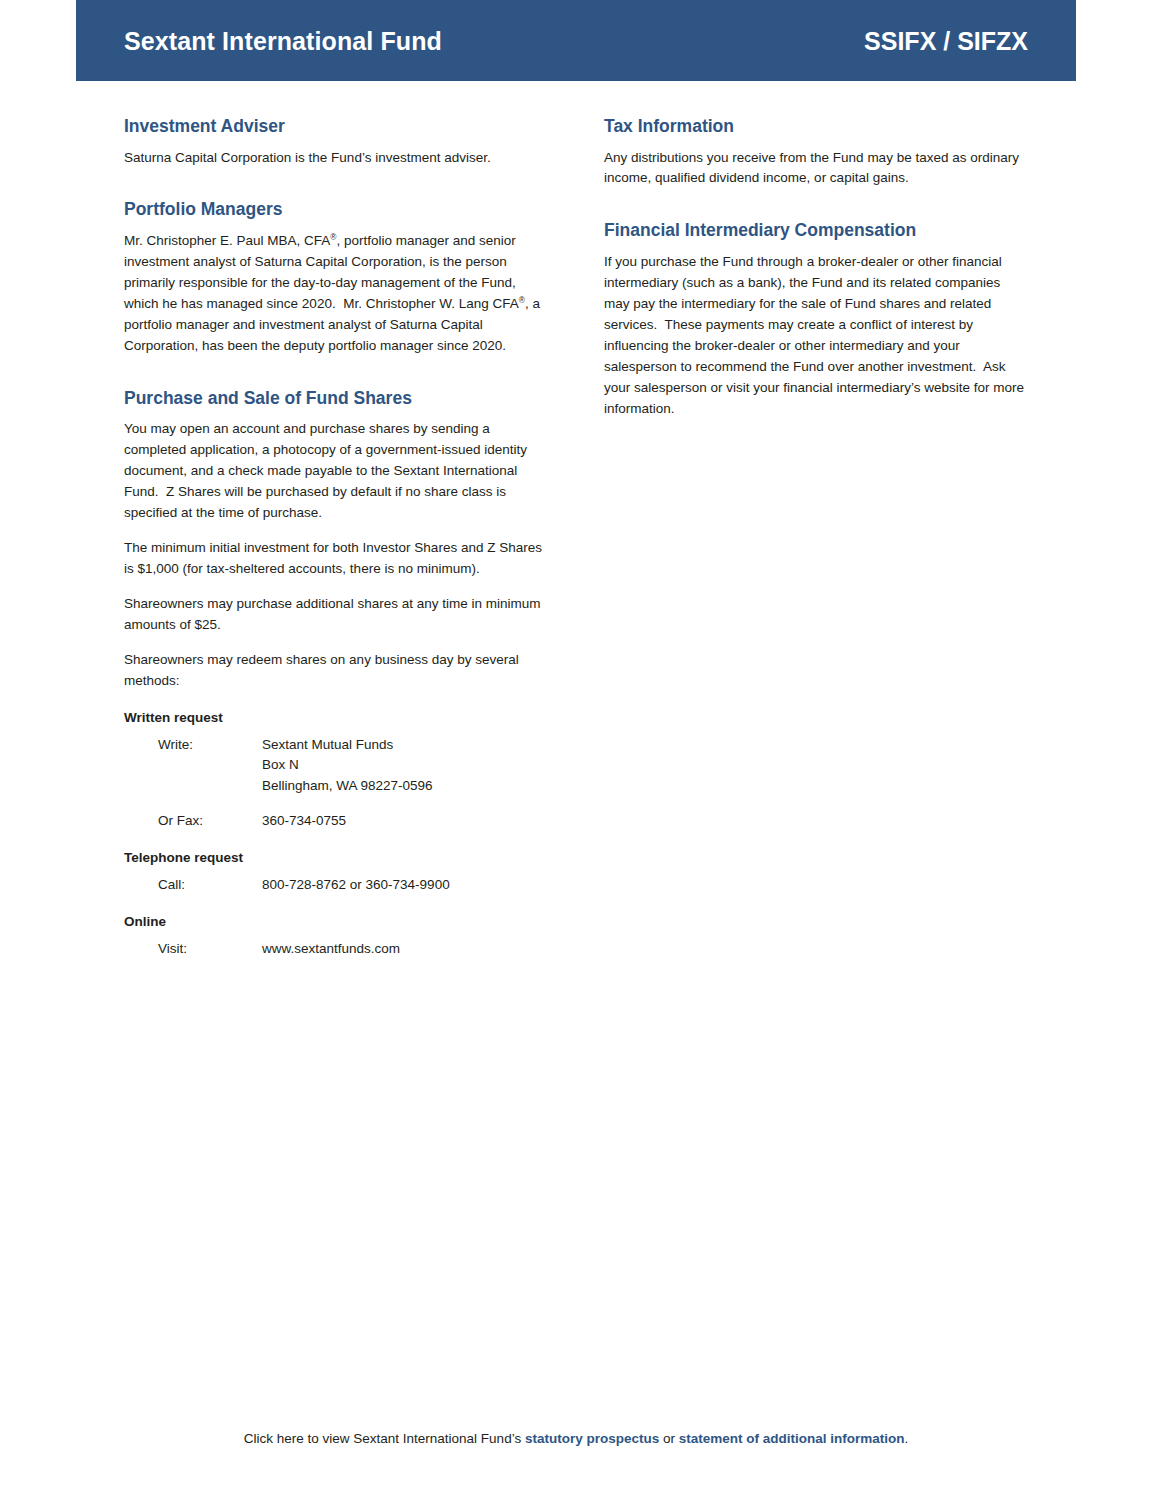Sextant International Fund
SSIFX / SIFZX
Investment Adviser
Saturna Capital Corporation is the Fund’s investment adviser.
Portfolio Managers
Mr. Christopher E. Paul MBA, CFA®, portfolio manager and senior investment analyst of Saturna Capital Corporation, is the person primarily responsible for the day-to-day management of the Fund, which he has managed since 2020. Mr. Christopher W. Lang CFA®, a portfolio manager and investment analyst of Saturna Capital Corporation, has been the deputy portfolio manager since 2020.
Purchase and Sale of Fund Shares
You may open an account and purchase shares by sending a completed application, a photocopy of a government-issued identity document, and a check made payable to the Sextant International Fund. Z Shares will be purchased by default if no share class is specified at the time of purchase.
The minimum initial investment for both Investor Shares and Z Shares is $1,000 (for tax-sheltered accounts, there is no minimum).
Shareowners may purchase additional shares at any time in minimum amounts of $25.
Shareowners may redeem shares on any business day by several methods:
Written request
Write:
Sextant Mutual Funds Box N Bellingham, WA 98227-0596
Or Fax:
360-734-0755
Telephone request
Call:
800-728-8762 or 360-734-9900
Online
Visit:
www.sextantfunds.com
Tax Information
Any distributions you receive from the Fund may be taxed as ordinary income, qualified dividend income, or capital gains.
Financial Intermediary Compensation
If you purchase the Fund through a broker-dealer or other financial intermediary (such as a bank), the Fund and its related companies may pay the intermediary for the sale of Fund shares and related services. These payments may create a conflict of interest by influencing the broker-dealer or other intermediary and your salesperson to recommend the Fund over another investment. Ask your salesperson or visit your financial intermediary’s website for more information.
Click here to view Sextant International Fund’s statutory prospectus or statement of additional information.